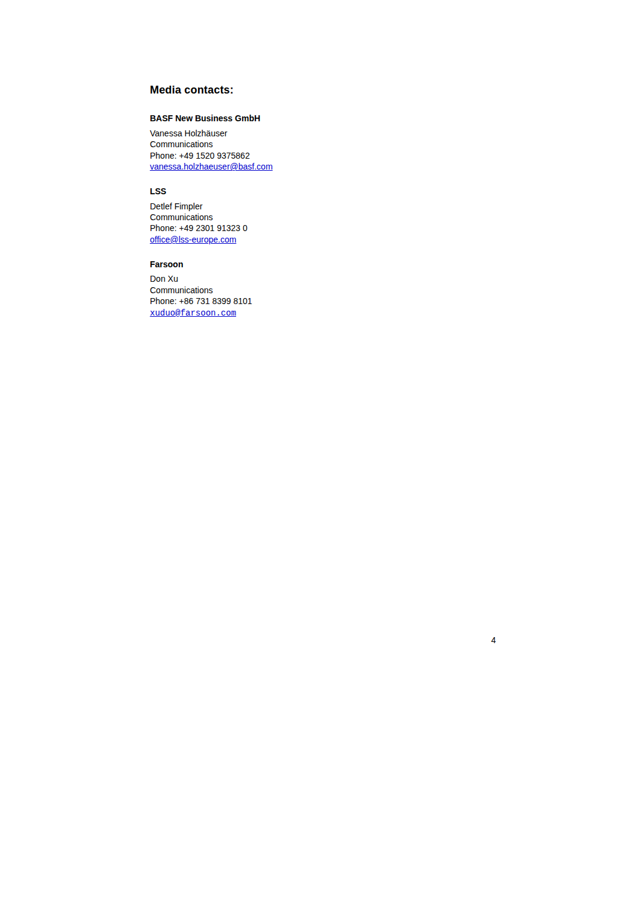Media contacts:
BASF New Business GmbH
Vanessa Holzhäuser
Communications
Phone: +49 1520 9375862
vanessa.holzhaeuser@basf.com
LSS
Detlef Fimpler
Communications
Phone: +49 2301 91323 0
office@lss-europe.com
Farsoon
Don Xu
Communications
Phone: +86 731 8399 8101
xuduo@farsoon.com
4